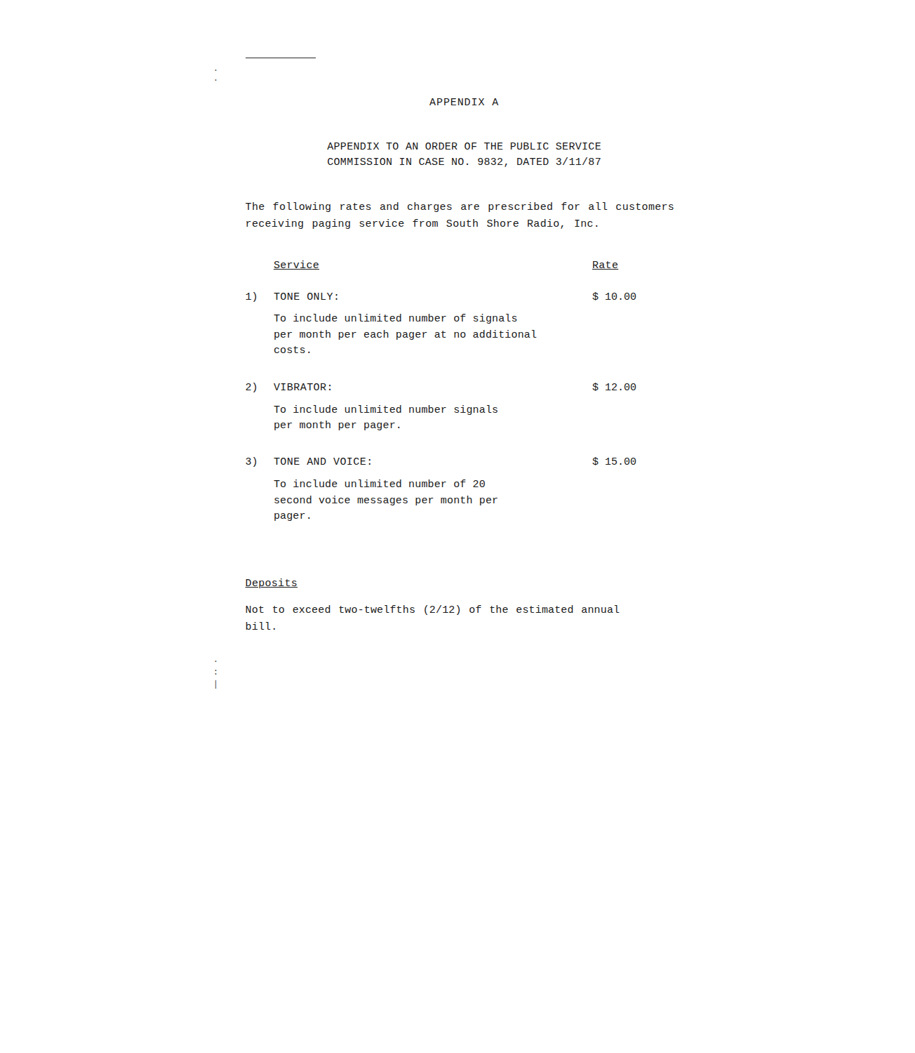..
APPENDIX A
APPENDIX TO AN ORDER OF THE PUBLIC SERVICE
COMMISSION IN CASE NO. 9832, DATED 3/11/87
The following rates and charges are prescribed for all customers receiving paging service from South Shore Radio, Inc.
| | Service | Rate |
| --- | --- | --- |
| 1) | TONE ONLY: To include unlimited number of signals per month per each pager at no additional costs. | $ 10.00 |
| 2) | VIBRATOR: To include unlimited number signals per month per pager. | $ 12.00 |
| 3) | TONE AND VOICE: To include unlimited number of 20 second voice messages per month per pager. | $ 15.00 |
Deposits
Not to exceed two-twelfths (2/12) of the estimated annual
bill.
. : |